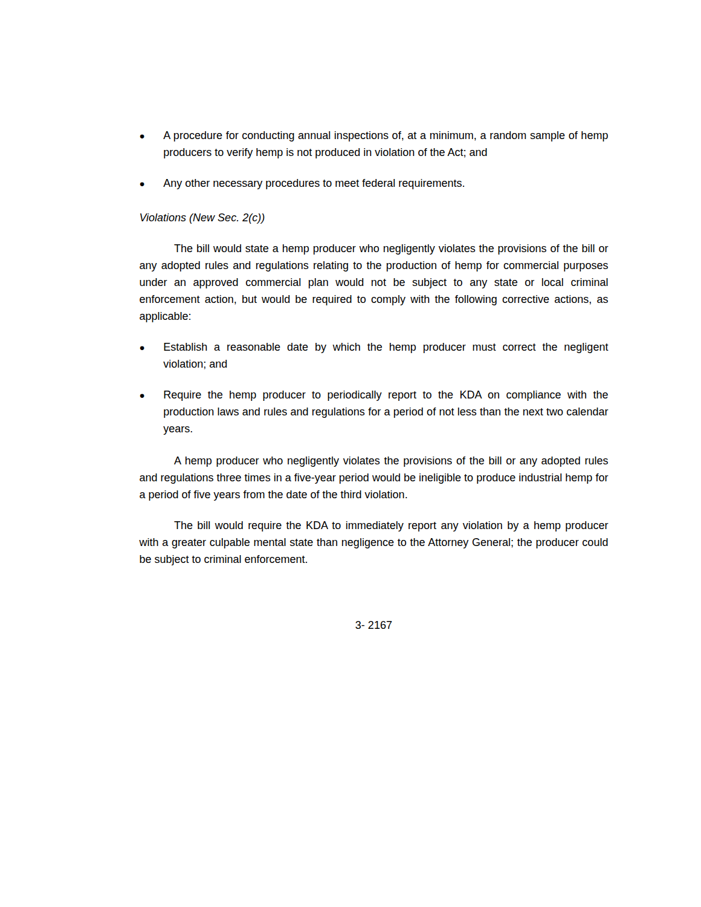A procedure for conducting annual inspections of, at a minimum, a random sample of hemp producers to verify hemp is not produced in violation of the Act; and
Any other necessary procedures to meet federal requirements.
Violations (New Sec. 2(c))
The bill would state a hemp producer who negligently violates the provisions of the bill or any adopted rules and regulations relating to the production of hemp for commercial purposes under an approved commercial plan would not be subject to any state or local criminal enforcement action, but would be required to comply with the following corrective actions, as applicable:
Establish a reasonable date by which the hemp producer must correct the negligent violation; and
Require the hemp producer to periodically report to the KDA on compliance with the production laws and rules and regulations for a period of not less than the next two calendar years.
A hemp producer who negligently violates the provisions of the bill or any adopted rules and regulations three times in a five-year period would be ineligible to produce industrial hemp for a period of five years from the date of the third violation.
The bill would require the KDA to immediately report any violation by a hemp producer with a greater culpable mental state than negligence to the Attorney General; the producer could be subject to criminal enforcement.
3- 2167